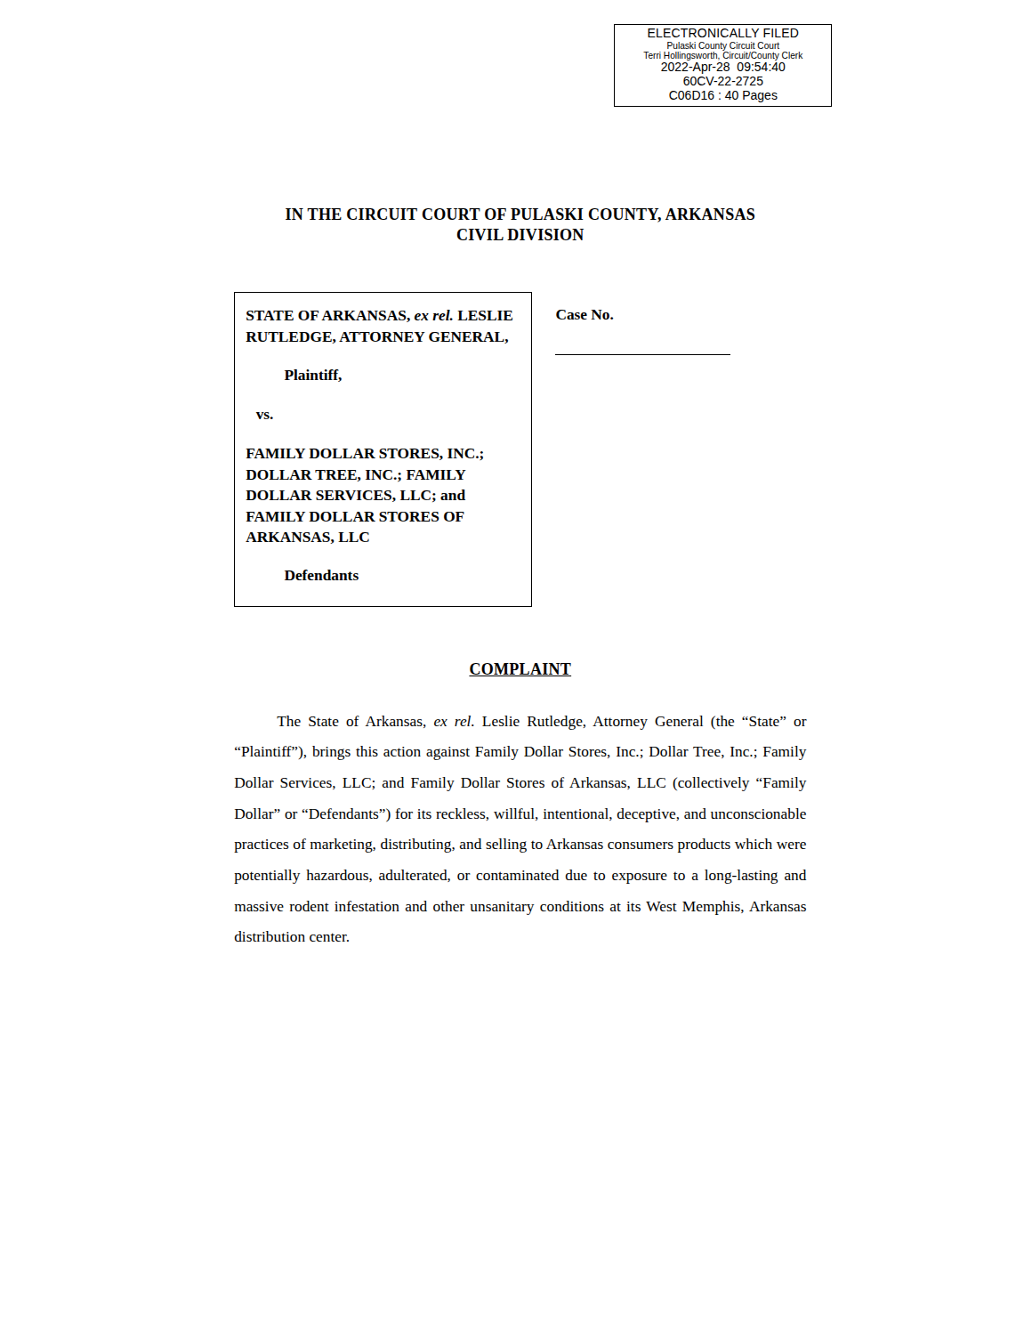ELECTRONICALLY FILED
Pulaski County Circuit Court
Terri Hollingsworth, Circuit/County Clerk
2022-Apr-28 09:54:40
60CV-22-2725
C06D16 : 40 Pages
IN THE CIRCUIT COURT OF PULASKI COUNTY, ARKANSAS
CIVIL DIVISION
| STATE OF ARKANSAS, ex rel. LESLIE RUTLEDGE, ATTORNEY GENERAL, Plaintiff, vs. FAMILY DOLLAR STORES, INC.; DOLLAR TREE, INC.; FAMILY DOLLAR SERVICES, LLC; and FAMILY DOLLAR STORES OF ARKANSAS, LLC Defendants | Case No. |
COMPLAINT
The State of Arkansas, ex rel. Leslie Rutledge, Attorney General (the “State” or “Plaintiff”), brings this action against Family Dollar Stores, Inc.; Dollar Tree, Inc.; Family Dollar Services, LLC; and Family Dollar Stores of Arkansas, LLC (collectively “Family Dollar” or “Defendants”) for its reckless, willful, intentional, deceptive, and unconscionable practices of marketing, distributing, and selling to Arkansas consumers products which were potentially hazardous, adulterated, or contaminated due to exposure to a long-lasting and massive rodent infestation and other unsanitary conditions at its West Memphis, Arkansas distribution center.